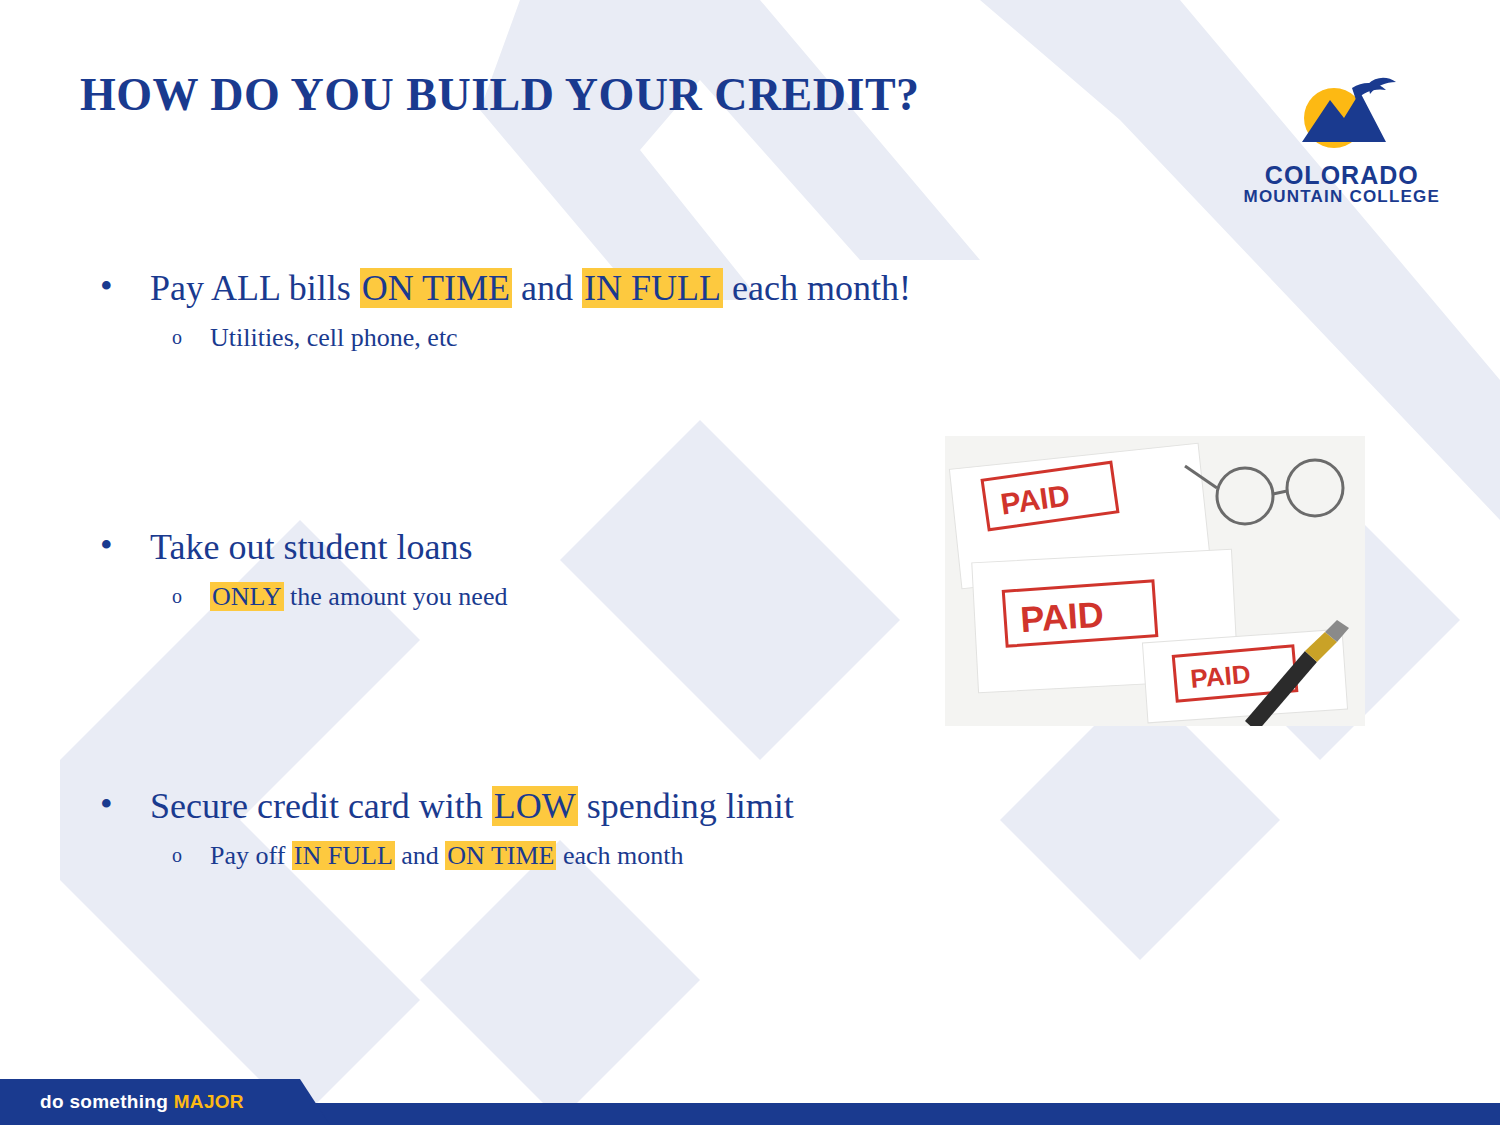HOW DO YOU BUILD YOUR CREDIT?
COLORADO
MOUNTAIN COLLEGE
Pay ALL bills ON TIME and IN FULL each month!
Utilities, cell phone, etc
Take out student loans
ONLY the amount you need
Secure credit card with LOW spending limit
Pay off IN FULL and ON TIME each month
PAID PAID PAID
do something MAJOR